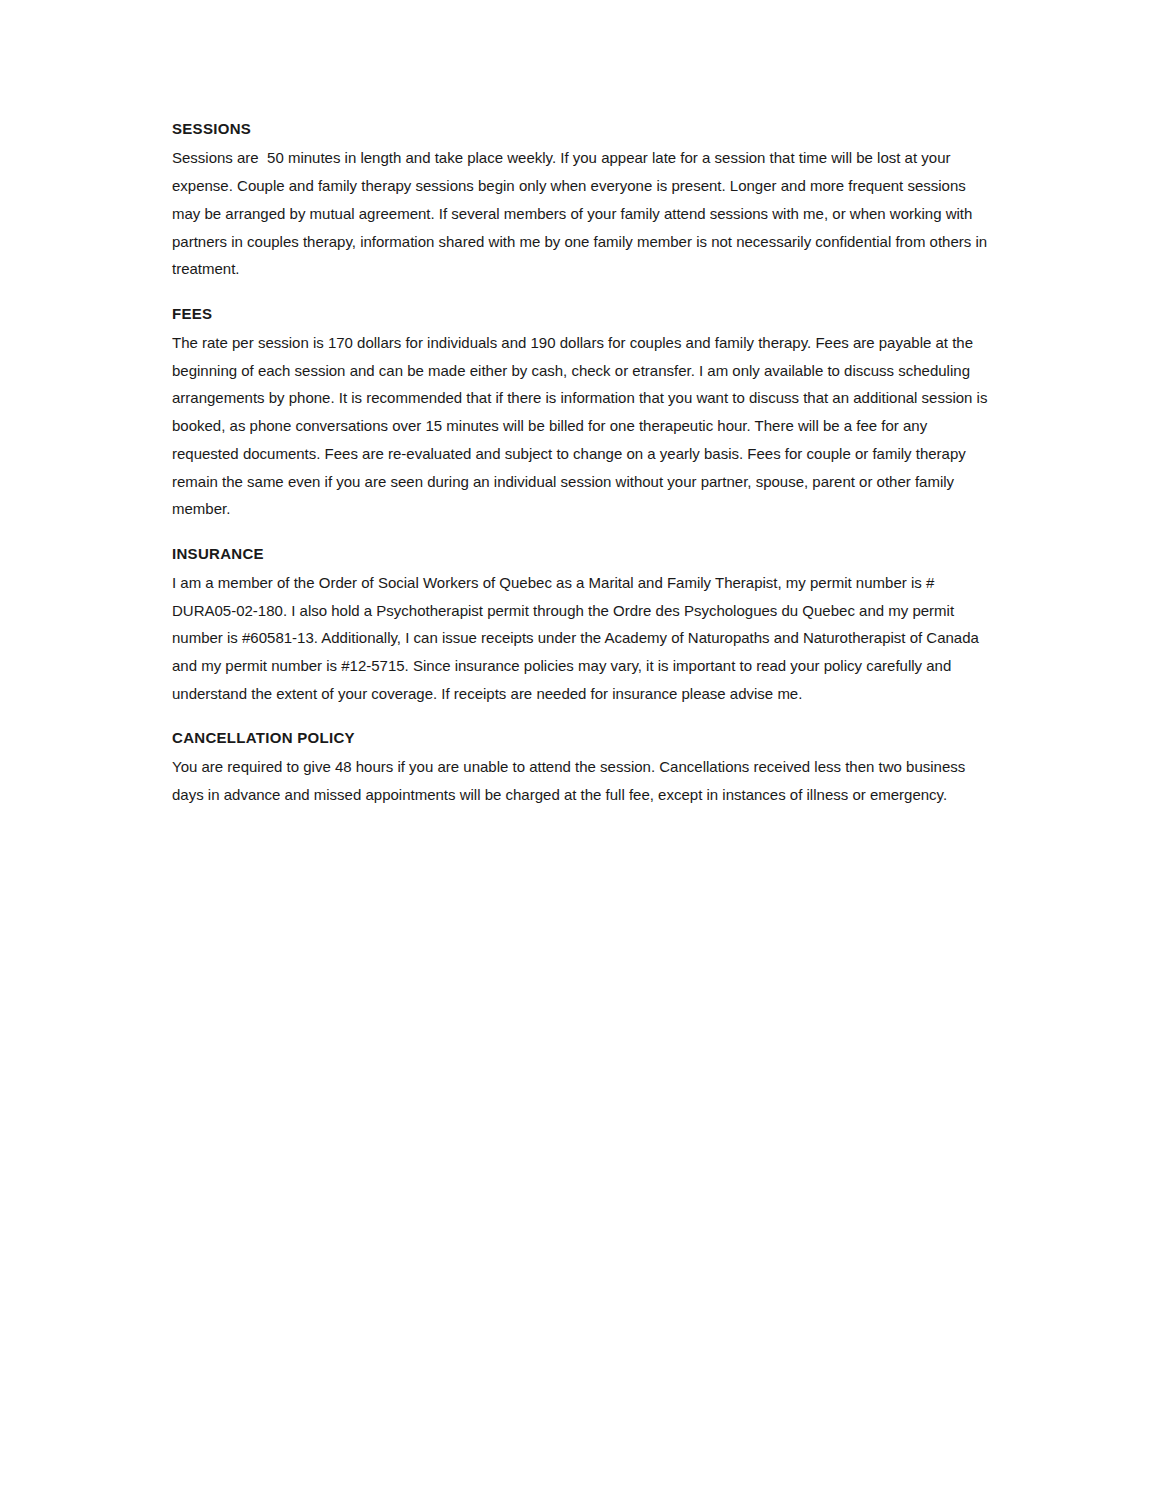Sessions
Sessions are 50 minutes in length and take place weekly. If you appear late for a session that time will be lost at your expense. Couple and family therapy sessions begin only when everyone is present. Longer and more frequent sessions may be arranged by mutual agreement. If several members of your family attend sessions with me, or when working with partners in couples therapy, information shared with me by one family member is not necessarily confidential from others in treatment.
Fees
The rate per session is 170 dollars for individuals and 190 dollars for couples and family therapy. Fees are payable at the beginning of each session and can be made either by cash, check or etransfer. I am only available to discuss scheduling arrangements by phone. It is recommended that if there is information that you want to discuss that an additional session is booked, as phone conversations over 15 minutes will be billed for one therapeutic hour. There will be a fee for any requested documents. Fees are re-evaluated and subject to change on a yearly basis. Fees for couple or family therapy remain the same even if you are seen during an individual session without your partner, spouse, parent or other family member.
Insurance
I am a member of the Order of Social Workers of Quebec as a Marital and Family Therapist, my permit number is # DURA05-02-180. I also hold a Psychotherapist permit through the Ordre des Psychologues du Quebec and my permit number is #60581-13. Additionally, I can issue receipts under the Academy of Naturopaths and Naturotherapist of Canada and my permit number is #12-5715. Since insurance policies may vary, it is important to read your policy carefully and understand the extent of your coverage. If receipts are needed for insurance please advise me.
Cancellation Policy
You are required to give 48 hours if you are unable to attend the session. Cancellations received less then two business days in advance and missed appointments will be charged at the full fee, except in instances of illness or emergency.